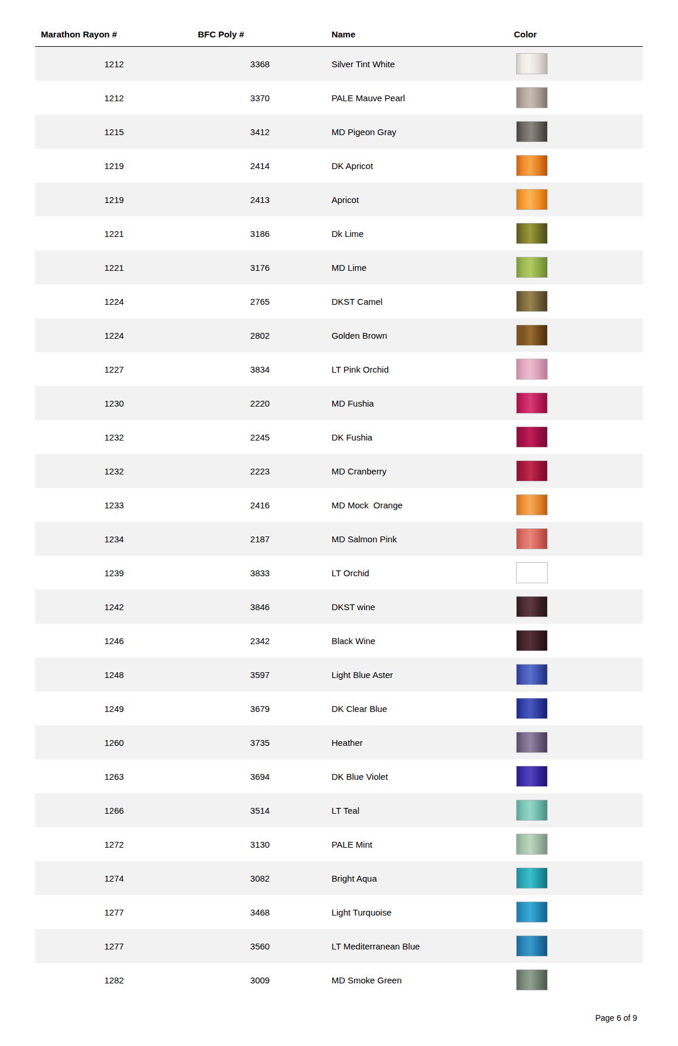| Marathon Rayon # | BFC Poly # | Name | Color |
| --- | --- | --- | --- |
| 1212 | 3368 | Silver Tint White | |
| 1212 | 3370 | PALE Mauve Pearl | |
| 1215 | 3412 | MD Pigeon Gray | |
| 1219 | 2414 | DK Apricot | |
| 1219 | 2413 | Apricot | |
| 1221 | 3186 | Dk Lime | |
| 1221 | 3176 | MD Lime | |
| 1224 | 2765 | DKST Camel | |
| 1224 | 2802 | Golden Brown | |
| 1227 | 3834 | LT Pink Orchid | |
| 1230 | 2220 | MD Fushia | |
| 1232 | 2245 | DK Fushia | |
| 1232 | 2223 | MD Cranberry | |
| 1233 | 2416 | MD Mock Orange | |
| 1234 | 2187 | MD Salmon Pink | |
| 1239 | 3833 | LT Orchid | |
| 1242 | 3846 | DKST wine | |
| 1246 | 2342 | Black Wine | |
| 1248 | 3597 | Light Blue Aster | |
| 1249 | 3679 | DK Clear Blue | |
| 1260 | 3735 | Heather | |
| 1263 | 3694 | DK Blue Violet | |
| 1266 | 3514 | LT Teal | |
| 1272 | 3130 | PALE Mint | |
| 1274 | 3082 | Bright Aqua | |
| 1277 | 3468 | Light Turquoise | |
| 1277 | 3560 | LT Mediterranean Blue | |
| 1282 | 3009 | MD Smoke Green | |
Page 6 of 9